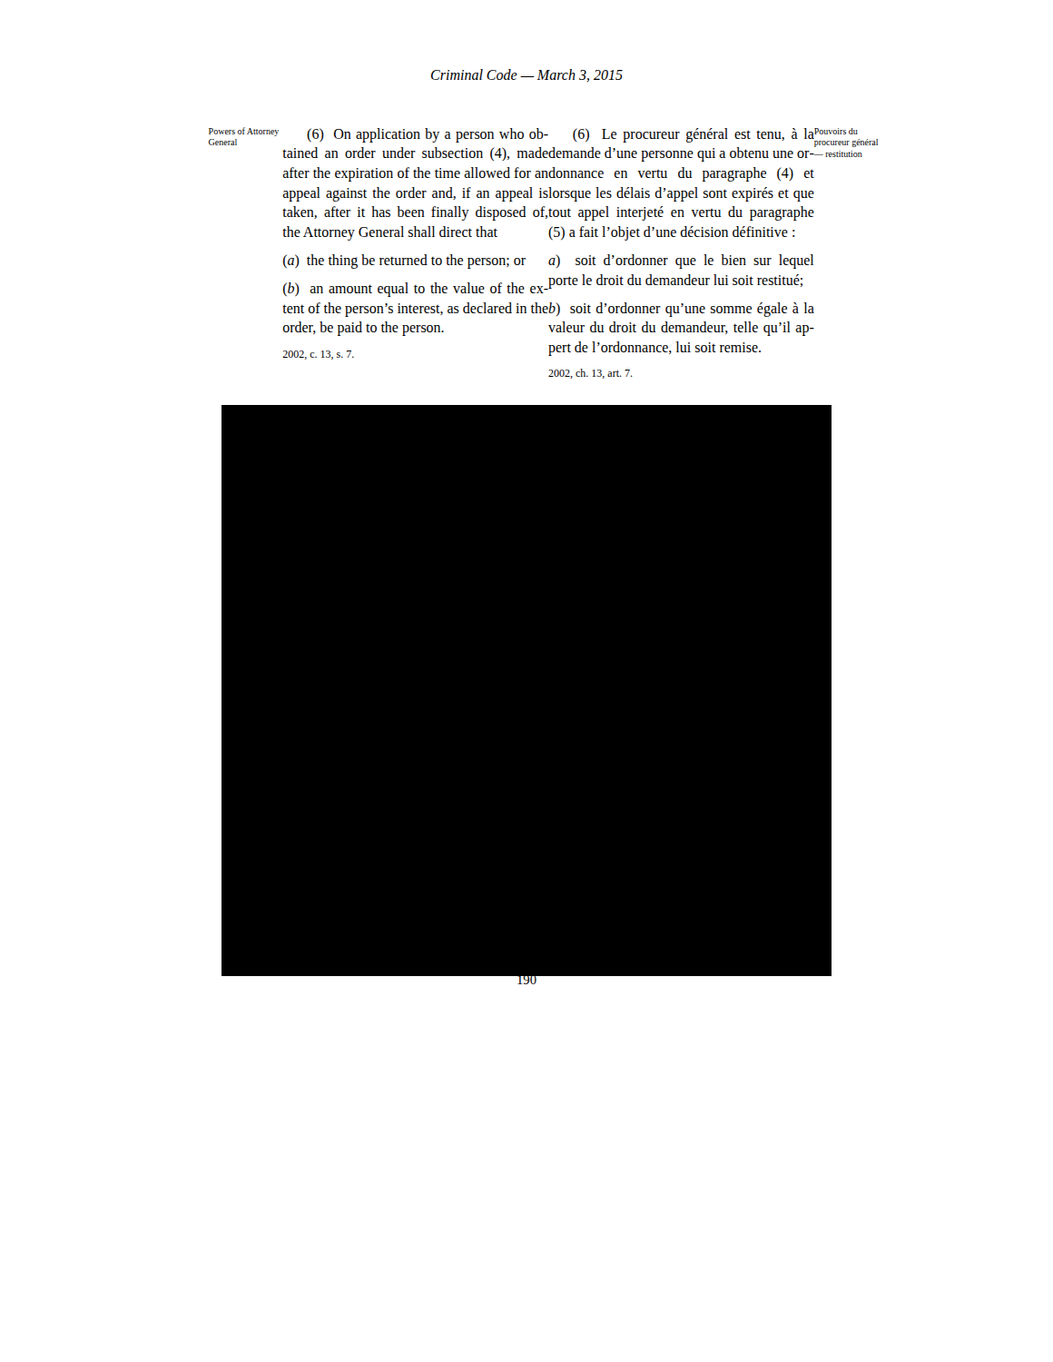Criminal Code — March 3, 2015
Powers of Attorney General
(6) On application by a person who obtained an order under subsection (4), made after the expiration of the time allowed for an appeal against the order and, if an appeal is taken, after it has been finally disposed of, the Attorney General shall direct that
(a) the thing be returned to the person; or
(b) an amount equal to the value of the extent of the person’s interest, as declared in the order, be paid to the person.
2002, c. 13, s. 7.
(6) Le procureur général est tenu, à la demande d’une personne qui a obtenu une ordonnance en vertu du paragraphe (4) et lorsque les délais d’appel sont expirés et que tout appel interjeté en vertu du paragraphe (5) a fait l’objet d’une décision définitive :
a) soit d’ordonner que le bien sur lequel porte le droit du demandeur lui soit restitué;
b) soit d’ordonner qu’une somme égale à la valeur du droit du demandeur, telle qu’il appert de l’ordonnance, lui soit remise.
2002, ch. 13, art. 7.
Pouvoirs du procureur général — restitution
190